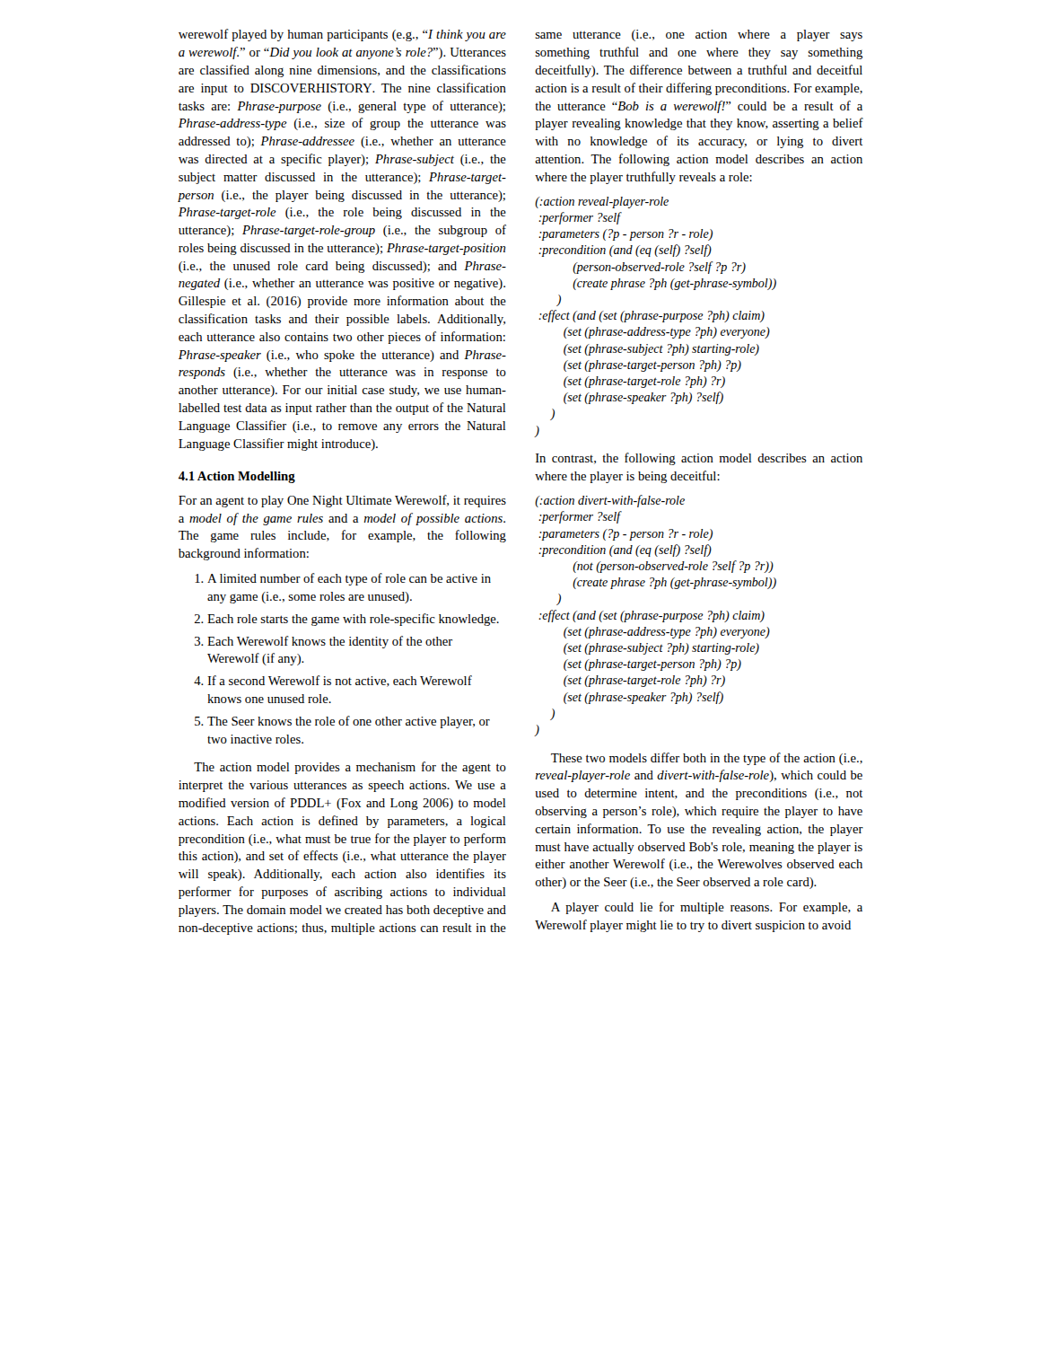werewolf played by human participants (e.g., “I think you are a werewolf.” or “Did you look at anyone’s role?”). Utterances are classified along nine dimensions, and the classifications are input to DISCOVERHISTORY. The nine classification tasks are: Phrase-purpose (i.e., general type of utterance); Phrase-address-type (i.e., size of group the utterance was addressed to); Phrase-addressee (i.e., whether an utterance was directed at a specific player); Phrase-subject (i.e., the subject matter discussed in the utterance); Phrase-target-person (i.e., the player being discussed in the utterance); Phrase-target-role (i.e., the role being discussed in the utterance); Phrase-target-role-group (i.e., the subgroup of roles being discussed in the utterance); Phrase-target-position (i.e., the unused role card being discussed); and Phrase-negated (i.e., whether an utterance was positive or negative). Gillespie et al. (2016) provide more information about the classification tasks and their possible labels. Additionally, each utterance also contains two other pieces of information: Phrase-speaker (i.e., who spoke the utterance) and Phrase-responds (i.e., whether the utterance was in response to another utterance). For our initial case study, we use human-labelled test data as input rather than the output of the Natural Language Classifier (i.e., to remove any errors the Natural Language Classifier might introduce).
4.1 Action Modelling
For an agent to play One Night Ultimate Werewolf, it requires a model of the game rules and a model of possible actions. The game rules include, for example, the following background information:
A limited number of each type of role can be active in any game (i.e., some roles are unused).
Each role starts the game with role-specific knowledge.
Each Werewolf knows the identity of the other Werewolf (if any).
If a second Werewolf is not active, each Werewolf knows one unused role.
The Seer knows the role of one other active player, or two inactive roles.
The action model provides a mechanism for the agent to interpret the various utterances as speech actions. We use a modified version of PDDL+ (Fox and Long 2006) to model actions. Each action is defined by parameters, a logical precondition (i.e., what must be true for the player to perform this action), and set of effects (i.e., what utterance the player will speak). Additionally, each action also identifies its performer for purposes of ascribing actions to individual players. The domain model we created has both deceptive and non-deceptive actions; thus, multiple actions can result in the same utterance (i.e., one action where a player says something truthful and one where they say something deceitfully). The difference between a truthful and deceitful action is a result of their differing preconditions. For example, the utterance “Bob is a werewolf!” could be a result of a player revealing knowledge that they know, asserting a belief with no knowledge of its accuracy, or lying to divert attention. The following action model describes an action where the player truthfully reveals a role:
(:action reveal-player-role
 :performer ?self
 :parameters (?p - person ?r - role)
 :precondition (and (eq (self) ?self)
            (person-observed-role ?self ?p ?r)
            (create phrase ?ph (get-phrase-symbol))
       )
 :effect (and (set (phrase-purpose ?ph) claim)
         (set (phrase-address-type ?ph) everyone)
         (set (phrase-subject ?ph) starting-role)
         (set (phrase-target-person ?ph) ?p)
         (set (phrase-target-role ?ph) ?r)
         (set (phrase-speaker ?ph) ?self)
     )
)
In contrast, the following action model describes an action where the player is being deceitful:
(:action divert-with-false-role
 :performer ?self
 :parameters (?p - person ?r - role)
 :precondition (and (eq (self) ?self)
            (not (person-observed-role ?self ?p ?r))
            (create phrase ?ph (get-phrase-symbol))
       )
 :effect (and (set (phrase-purpose ?ph) claim)
         (set (phrase-address-type ?ph) everyone)
         (set (phrase-subject ?ph) starting-role)
         (set (phrase-target-person ?ph) ?p)
         (set (phrase-target-role ?ph) ?r)
         (set (phrase-speaker ?ph) ?self)
     )
)
These two models differ both in the type of the action (i.e., reveal-player-role and divert-with-false-role), which could be used to determine intent, and the preconditions (i.e., not observing a person’s role), which require the player to have certain information. To use the revealing action, the player must have actually observed Bob's role, meaning the player is either another Werewolf (i.e., the Werewolves observed each other) or the Seer (i.e., the Seer observed a role card).
A player could lie for multiple reasons. For example, a Werewolf player might lie to try to divert suspicion to avoid